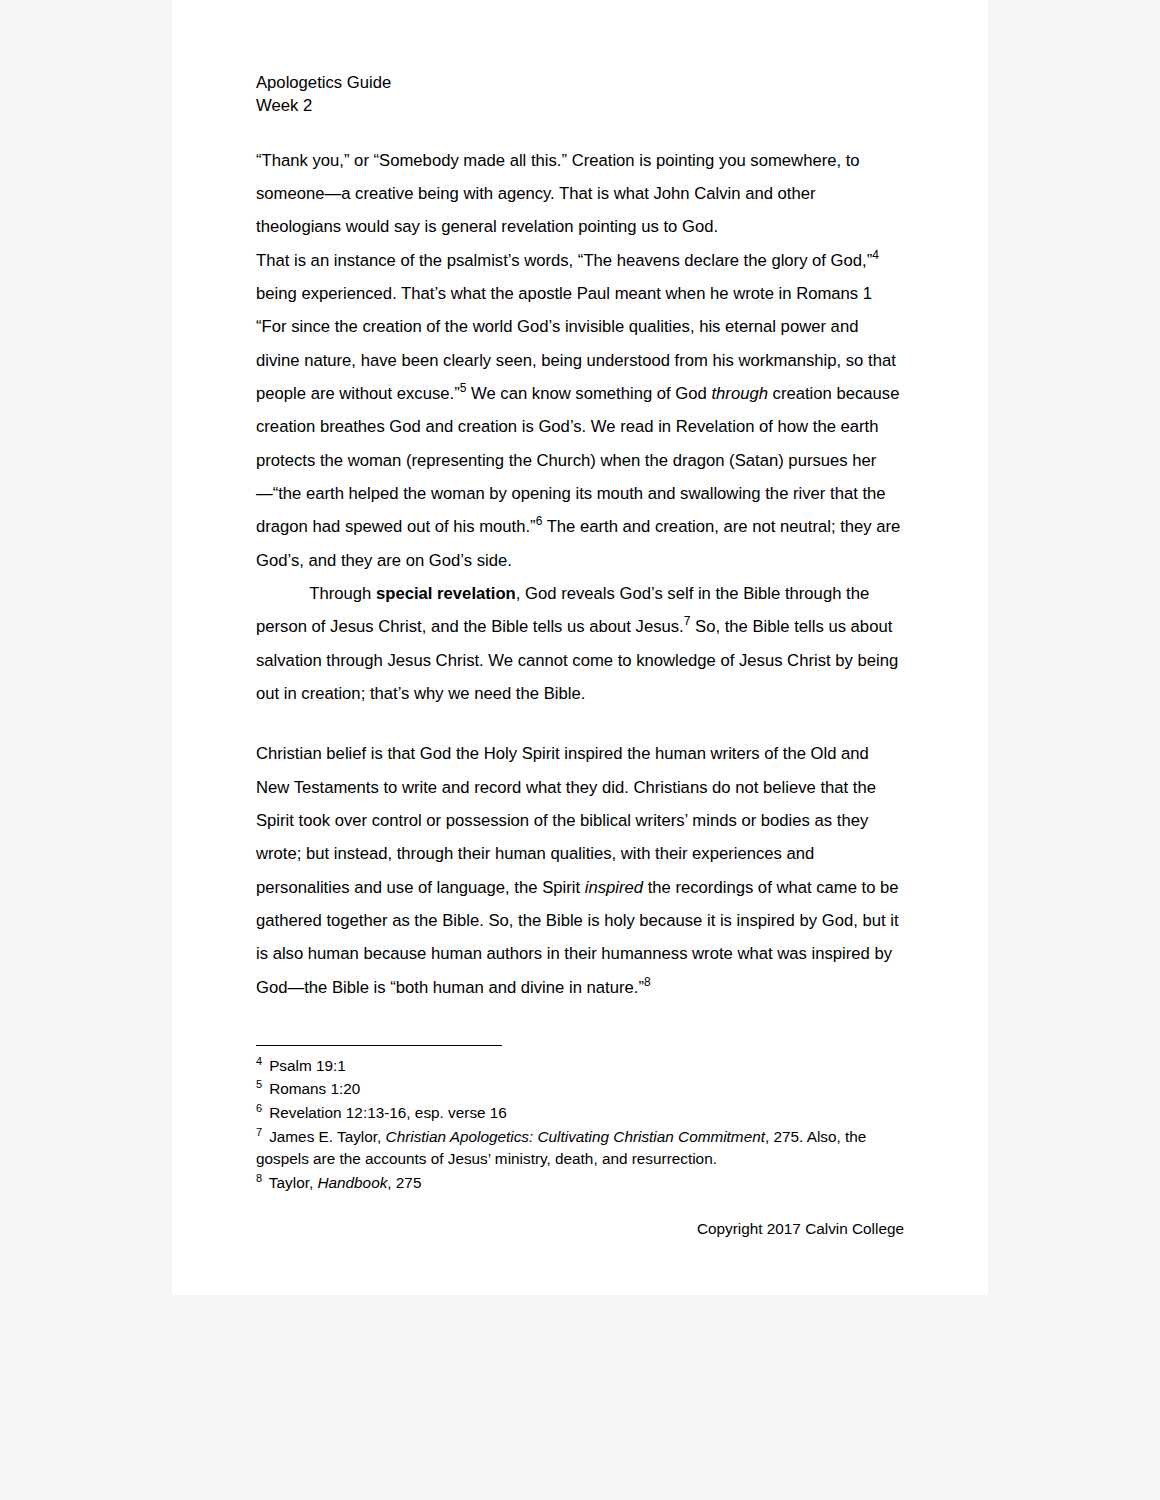Apologetics Guide
Week 2
“Thank you,” or “Somebody made all this.” Creation is pointing you somewhere, to someone—a creative being with agency. That is what John Calvin and other theologians would say is general revelation pointing us to God.
That is an instance of the psalmist’s words, “The heavens declare the glory of God,”4 being experienced. That’s what the apostle Paul meant when he wrote in Romans 1 “For since the creation of the world God’s invisible qualities, his eternal power and divine nature, have been clearly seen, being understood from his workmanship, so that people are without excuse.”5 We can know something of God through creation because creation breathes God and creation is God’s. We read in Revelation of how the earth protects the woman (representing the Church) when the dragon (Satan) pursues her—“the earth helped the woman by opening its mouth and swallowing the river that the dragon had spewed out of his mouth.”6 The earth and creation, are not neutral; they are God’s, and they are on God’s side.
Through special revelation, God reveals God’s self in the Bible through the person of Jesus Christ, and the Bible tells us about Jesus.7 So, the Bible tells us about salvation through Jesus Christ. We cannot come to knowledge of Jesus Christ by being out in creation; that’s why we need the Bible.
Christian belief is that God the Holy Spirit inspired the human writers of the Old and New Testaments to write and record what they did. Christians do not believe that the Spirit took over control or possession of the biblical writers’ minds or bodies as they wrote; but instead, through their human qualities, with their experiences and personalities and use of language, the Spirit inspired the recordings of what came to be gathered together as the Bible. So, the Bible is holy because it is inspired by God, but it is also human because human authors in their humanness wrote what was inspired by God—the Bible is “both human and divine in nature.”8
4 Psalm 19:1
5 Romans 1:20
6 Revelation 12:13-16, esp. verse 16
7 James E. Taylor, Christian Apologetics: Cultivating Christian Commitment, 275. Also, the gospels are the accounts of Jesus’ ministry, death, and resurrection.
8 Taylor, Handbook, 275
Copyright 2017 Calvin College